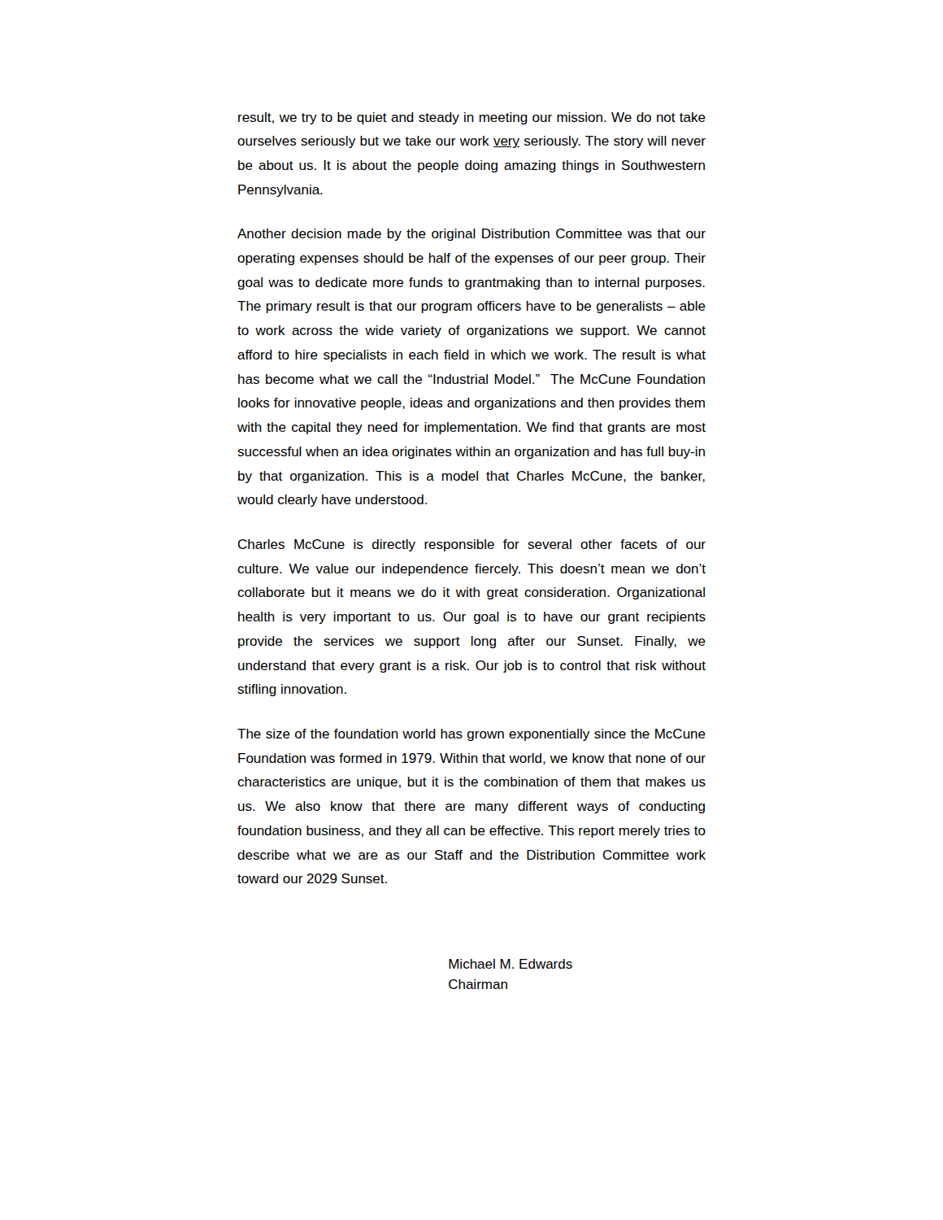result, we try to be quiet and steady in meeting our mission. We do not take ourselves seriously but we take our work very seriously. The story will never be about us. It is about the people doing amazing things in Southwestern Pennsylvania.
Another decision made by the original Distribution Committee was that our operating expenses should be half of the expenses of our peer group. Their goal was to dedicate more funds to grantmaking than to internal purposes. The primary result is that our program officers have to be generalists – able to work across the wide variety of organizations we support. We cannot afford to hire specialists in each field in which we work. The result is what has become what we call the “Industrial Model.” The McCune Foundation looks for innovative people, ideas and organizations and then provides them with the capital they need for implementation. We find that grants are most successful when an idea originates within an organization and has full buy-in by that organization. This is a model that Charles McCune, the banker, would clearly have understood.
Charles McCune is directly responsible for several other facets of our culture. We value our independence fiercely. This doesn’t mean we don’t collaborate but it means we do it with great consideration. Organizational health is very important to us. Our goal is to have our grant recipients provide the services we support long after our Sunset. Finally, we understand that every grant is a risk. Our job is to control that risk without stifling innovation.
The size of the foundation world has grown exponentially since the McCune Foundation was formed in 1979. Within that world, we know that none of our characteristics are unique, but it is the combination of them that makes us us. We also know that there are many different ways of conducting foundation business, and they all can be effective. This report merely tries to describe what we are as our Staff and the Distribution Committee work toward our 2029 Sunset.
Michael M. Edwards Chairman